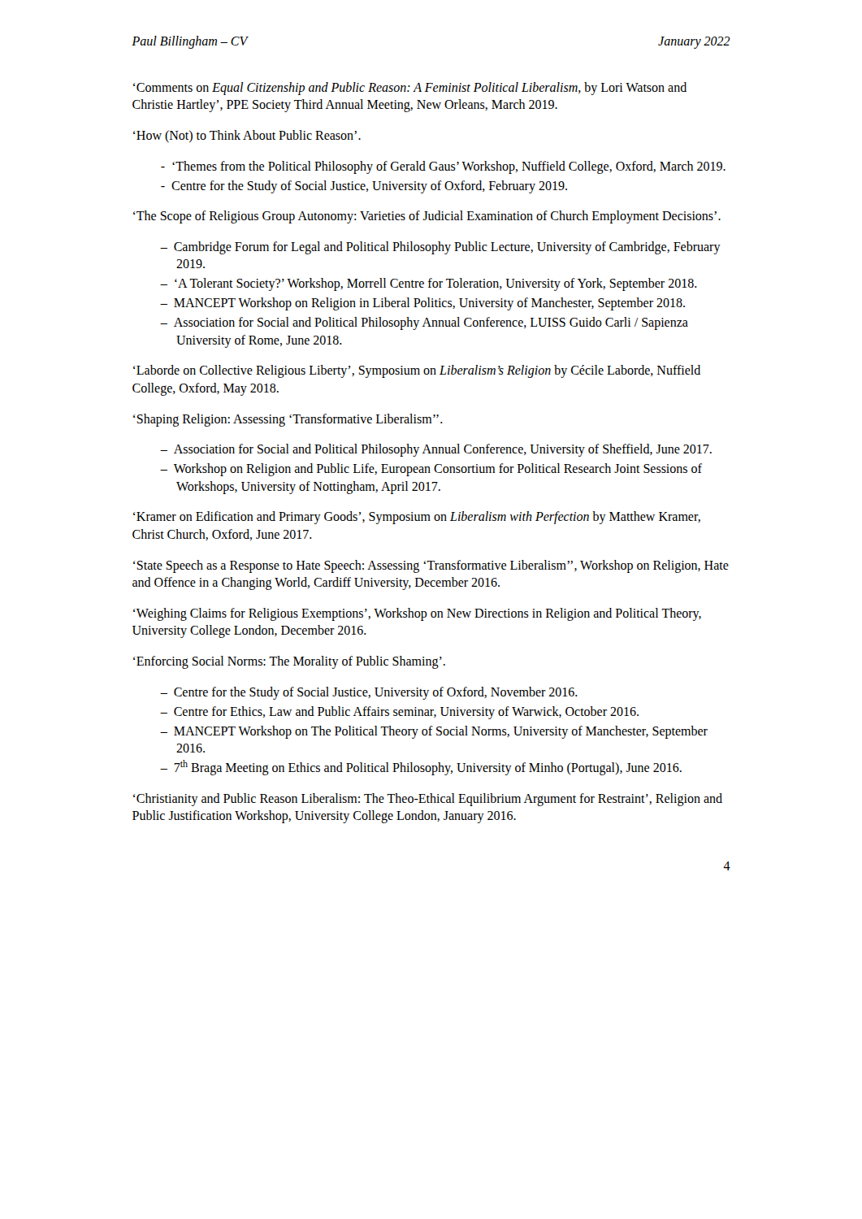Paul Billingham – CV January 2022
‘Comments on Equal Citizenship and Public Reason: A Feminist Political Liberalism, by Lori Watson and Christie Hartley’, PPE Society Third Annual Meeting, New Orleans, March 2019.
‘How (Not) to Think About Public Reason’.
‘Themes from the Political Philosophy of Gerald Gaus’ Workshop, Nuffield College, Oxford, March 2019.
Centre for the Study of Social Justice, University of Oxford, February 2019.
‘The Scope of Religious Group Autonomy: Varieties of Judicial Examination of Church Employment Decisions’.
Cambridge Forum for Legal and Political Philosophy Public Lecture, University of Cambridge, February 2019.
‘A Tolerant Society?’ Workshop, Morrell Centre for Toleration, University of York, September 2018.
MANCEPT Workshop on Religion in Liberal Politics, University of Manchester, September 2018.
Association for Social and Political Philosophy Annual Conference, LUISS Guido Carli / Sapienza University of Rome, June 2018.
‘Laborde on Collective Religious Liberty’, Symposium on Liberalism’s Religion by Cécile Laborde, Nuffield College, Oxford, May 2018.
‘Shaping Religion: Assessing ‘Transformative Liberalism’’.
Association for Social and Political Philosophy Annual Conference, University of Sheffield, June 2017.
Workshop on Religion and Public Life, European Consortium for Political Research Joint Sessions of Workshops, University of Nottingham, April 2017.
‘Kramer on Edification and Primary Goods’, Symposium on Liberalism with Perfection by Matthew Kramer, Christ Church, Oxford, June 2017.
‘State Speech as a Response to Hate Speech: Assessing ‘Transformative Liberalism’’, Workshop on Religion, Hate and Offence in a Changing World, Cardiff University, December 2016.
‘Weighing Claims for Religious Exemptions’, Workshop on New Directions in Religion and Political Theory, University College London, December 2016.
‘Enforcing Social Norms: The Morality of Public Shaming’.
Centre for the Study of Social Justice, University of Oxford, November 2016.
Centre for Ethics, Law and Public Affairs seminar, University of Warwick, October 2016.
MANCEPT Workshop on The Political Theory of Social Norms, University of Manchester, September 2016.
7th Braga Meeting on Ethics and Political Philosophy, University of Minho (Portugal), June 2016.
‘Christianity and Public Reason Liberalism: The Theo-Ethical Equilibrium Argument for Restraint’, Religion and Public Justification Workshop, University College London, January 2016.
4